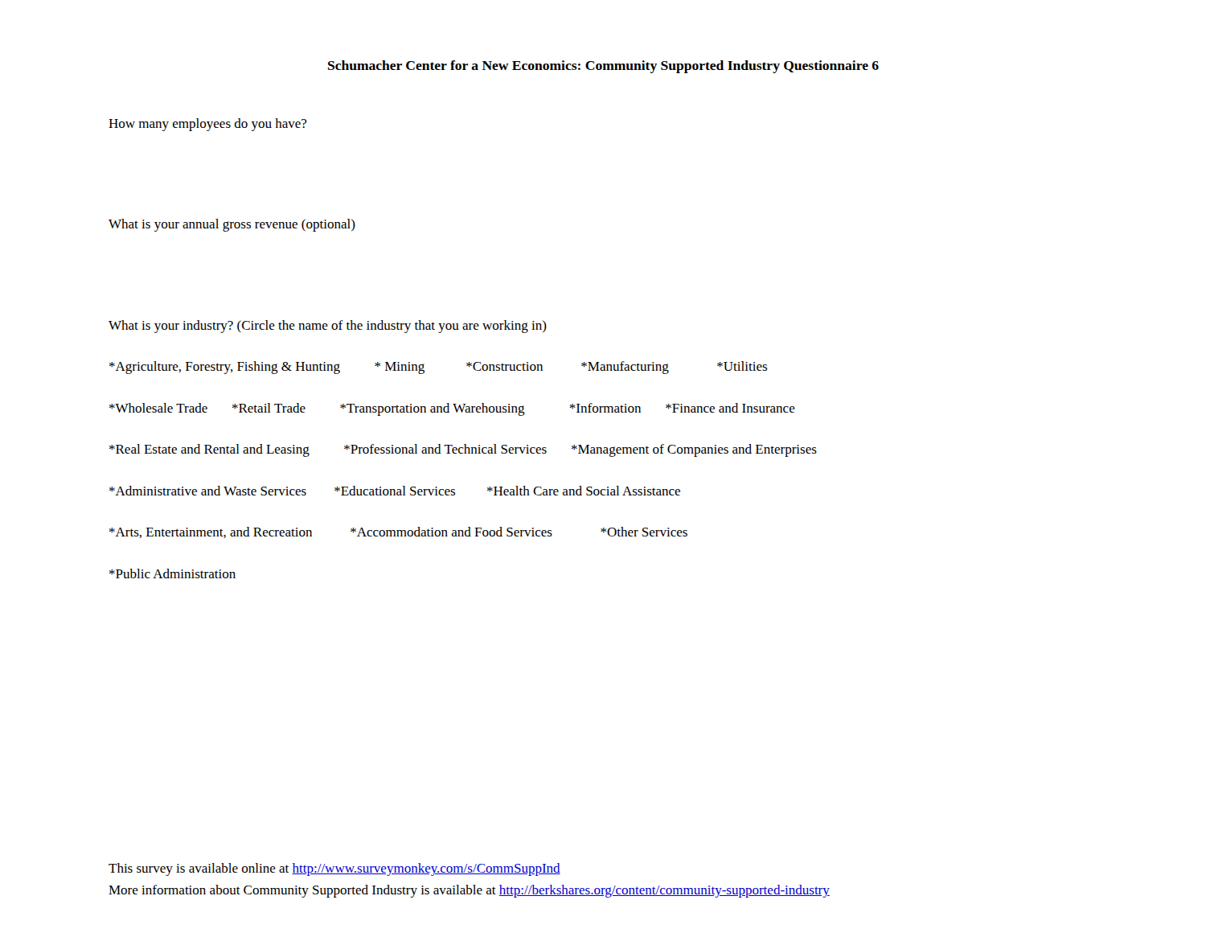Schumacher Center for a New Economics: Community Supported Industry Questionnaire 6
How many employees do you have?
What is your annual gross revenue (optional)
What is your industry? (Circle the name of the industry that you are working in)
*Agriculture, Forestry, Fishing & Hunting * Mining *Construction *Manufacturing *Utilities
*Wholesale Trade *Retail Trade *Transportation and Warehousing *Information *Finance and Insurance
*Real Estate and Rental and Leasing *Professional and Technical Services *Management of Companies and Enterprises
*Administrative and Waste Services *Educational Services *Health Care and Social Assistance
*Arts, Entertainment, and Recreation *Accommodation and Food Services *Other Services
*Public Administration
This survey is available online at http://www.surveymonkey.com/s/CommSuppInd
More information about Community Supported Industry is available at http://berkshares.org/content/community-supported-industry